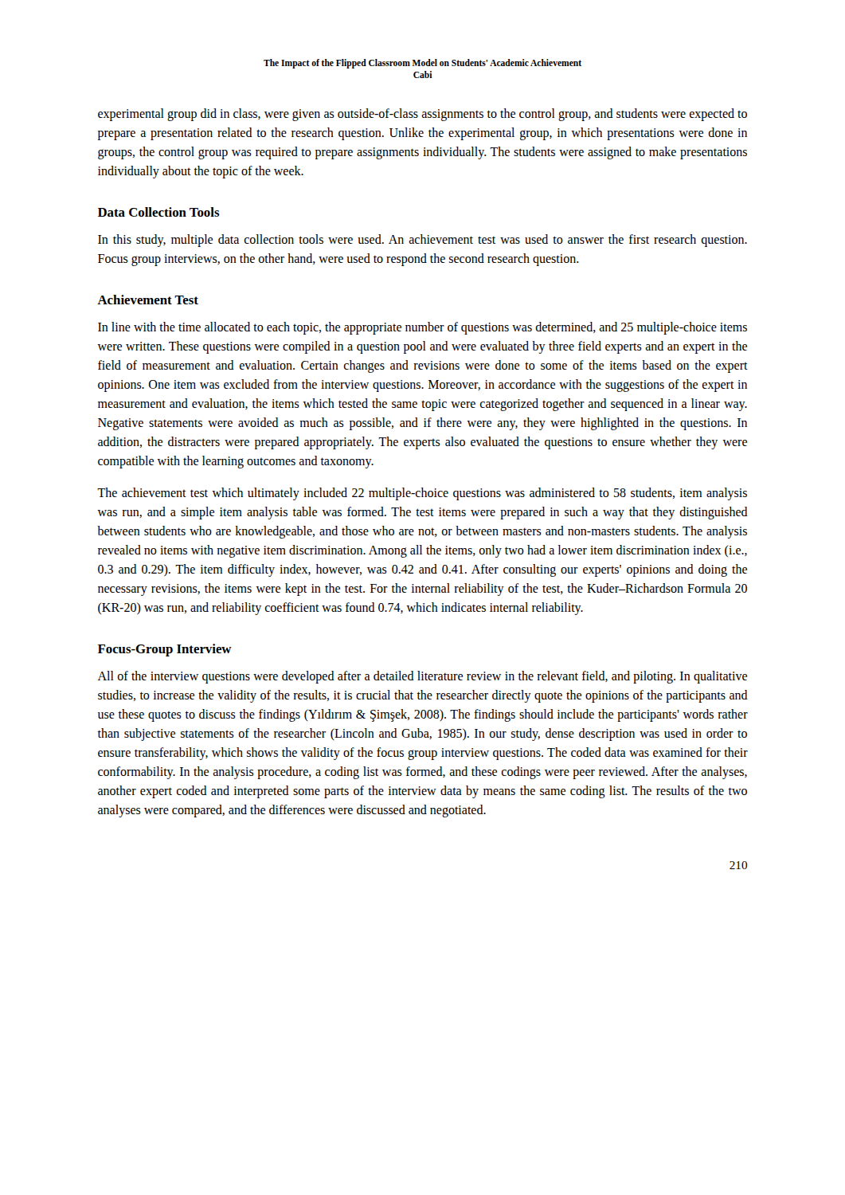The Impact of the Flipped Classroom Model on Students' Academic Achievement Cabi
experimental group did in class, were given as outside-of-class assignments to the control group, and students were expected to prepare a presentation related to the research question. Unlike the experimental group, in which presentations were done in groups, the control group was required to prepare assignments individually. The students were assigned to make presentations individually about the topic of the week.
Data Collection Tools
In this study, multiple data collection tools were used. An achievement test was used to answer the first research question. Focus group interviews, on the other hand, were used to respond the second research question.
Achievement Test
In line with the time allocated to each topic, the appropriate number of questions was determined, and 25 multiple-choice items were written. These questions were compiled in a question pool and were evaluated by three field experts and an expert in the field of measurement and evaluation. Certain changes and revisions were done to some of the items based on the expert opinions. One item was excluded from the interview questions. Moreover, in accordance with the suggestions of the expert in measurement and evaluation, the items which tested the same topic were categorized together and sequenced in a linear way. Negative statements were avoided as much as possible, and if there were any, they were highlighted in the questions. In addition, the distracters were prepared appropriately. The experts also evaluated the questions to ensure whether they were compatible with the learning outcomes and taxonomy.
The achievement test which ultimately included 22 multiple-choice questions was administered to 58 students, item analysis was run, and a simple item analysis table was formed. The test items were prepared in such a way that they distinguished between students who are knowledgeable, and those who are not, or between masters and non-masters students. The analysis revealed no items with negative item discrimination. Among all the items, only two had a lower item discrimination index (i.e., 0.3 and 0.29). The item difficulty index, however, was 0.42 and 0.41. After consulting our experts' opinions and doing the necessary revisions, the items were kept in the test. For the internal reliability of the test, the Kuder–Richardson Formula 20 (KR-20) was run, and reliability coefficient was found 0.74, which indicates internal reliability.
Focus-Group Interview
All of the interview questions were developed after a detailed literature review in the relevant field, and piloting. In qualitative studies, to increase the validity of the results, it is crucial that the researcher directly quote the opinions of the participants and use these quotes to discuss the findings (Yıldırım & Şimşek, 2008). The findings should include the participants' words rather than subjective statements of the researcher (Lincoln and Guba, 1985). In our study, dense description was used in order to ensure transferability, which shows the validity of the focus group interview questions. The coded data was examined for their conformability. In the analysis procedure, a coding list was formed, and these codings were peer reviewed. After the analyses, another expert coded and interpreted some parts of the interview data by means the same coding list. The results of the two analyses were compared, and the differences were discussed and negotiated.
210